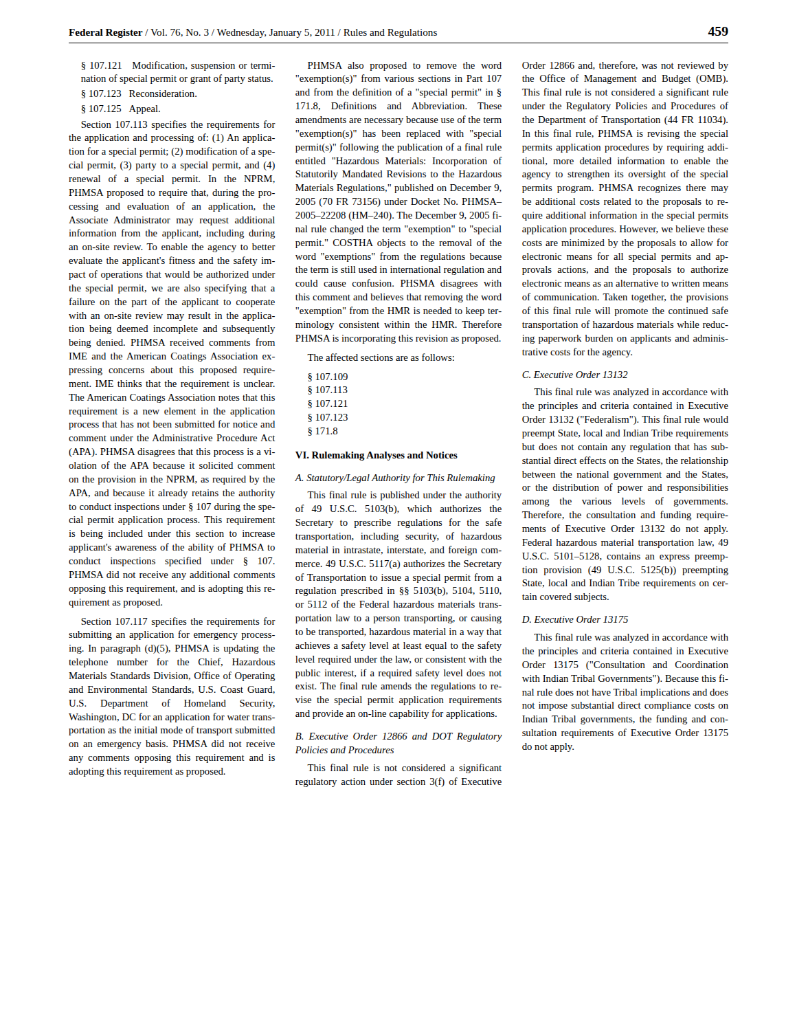Federal Register / Vol. 76, No. 3 / Wednesday, January 5, 2011 / Rules and Regulations
459
§ 107.121 Modification, suspension or termination of special permit or grant of party status.
§ 107.123 Reconsideration.
§ 107.125 Appeal.
Section 107.113 specifies the requirements for the application and processing of: (1) An application for a special permit; (2) modification of a special permit, (3) party to a special permit, and (4) renewal of a special permit. In the NPRM, PHMSA proposed to require that, during the processing and evaluation of an application, the Associate Administrator may request additional information from the applicant, including during an on-site review. To enable the agency to better evaluate the applicant's fitness and the safety impact of operations that would be authorized under the special permit, we are also specifying that a failure on the part of the applicant to cooperate with an on-site review may result in the application being deemed incomplete and subsequently being denied. PHMSA received comments from IME and the American Coatings Association expressing concerns about this proposed requirement. IME thinks that the requirement is unclear. The American Coatings Association notes that this requirement is a new element in the application process that has not been submitted for notice and comment under the Administrative Procedure Act (APA). PHMSA disagrees that this process is a violation of the APA because it solicited comment on the provision in the NPRM, as required by the APA, and because it already retains the authority to conduct inspections under § 107 during the special permit application process. This requirement is being included under this section to increase applicant's awareness of the ability of PHMSA to conduct inspections specified under § 107. PHMSA did not receive any additional comments opposing this requirement, and is adopting this requirement as proposed.
Section 107.117 specifies the requirements for submitting an application for emergency processing. In paragraph (d)(5), PHMSA is updating the telephone number for the Chief, Hazardous Materials Standards Division, Office of Operating and Environmental Standards, U.S. Coast Guard, U.S. Department of Homeland Security, Washington, DC for an application for water transportation as the initial mode of transport submitted on an emergency basis. PHMSA did not receive any comments opposing this requirement and is adopting this requirement as proposed.
PHMSA also proposed to remove the word "exemption(s)" from various sections in Part 107 and from the definition of a "special permit" in § 171.8, Definitions and Abbreviation. These amendments are necessary because use of the term "exemption(s)" has been replaced with "special permit(s)" following the publication of a final rule entitled "Hazardous Materials: Incorporation of Statutorily Mandated Revisions to the Hazardous Materials Regulations," published on December 9, 2005 (70 FR 73156) under Docket No. PHMSA–2005–22208 (HM–240). The December 9, 2005 final rule changed the term "exemption" to "special permit." COSTHA objects to the removal of the word "exemptions" from the regulations because the term is still used in international regulation and could cause confusion. PHSMA disagrees with this comment and believes that removing the word "exemption" from the HMR is needed to keep terminology consistent within the HMR. Therefore PHMSA is incorporating this revision as proposed.
The affected sections are as follows:
§ 107.109
§ 107.113
§ 107.121
§ 107.123
§ 171.8
VI. Rulemaking Analyses and Notices
A. Statutory/Legal Authority for This Rulemaking
This final rule is published under the authority of 49 U.S.C. 5103(b), which authorizes the Secretary to prescribe regulations for the safe transportation, including security, of hazardous material in intrastate, interstate, and foreign commerce. 49 U.S.C. 5117(a) authorizes the Secretary of Transportation to issue a special permit from a regulation prescribed in §§ 5103(b), 5104, 5110, or 5112 of the Federal hazardous materials transportation law to a person transporting, or causing to be transported, hazardous material in a way that achieves a safety level at least equal to the safety level required under the law, or consistent with the public interest, if a required safety level does not exist. The final rule amends the regulations to revise the special permit application requirements and provide an on-line capability for applications.
B. Executive Order 12866 and DOT Regulatory Policies and Procedures
This final rule is not considered a significant regulatory action under section 3(f) of Executive Order 12866 and, therefore, was not reviewed by the Office of Management and Budget (OMB). This final rule is not considered a significant rule under the Regulatory Policies and Procedures of the Department of Transportation (44 FR 11034). In this final rule, PHMSA is revising the special permits application procedures by requiring additional, more detailed information to enable the agency to strengthen its oversight of the special permits program. PHMSA recognizes there may be additional costs related to the proposals to require additional information in the special permits application procedures. However, we believe these costs are minimized by the proposals to allow for electronic means for all special permits and approvals actions, and the proposals to authorize electronic means as an alternative to written means of communication. Taken together, the provisions of this final rule will promote the continued safe transportation of hazardous materials while reducing paperwork burden on applicants and administrative costs for the agency.
C. Executive Order 13132
This final rule was analyzed in accordance with the principles and criteria contained in Executive Order 13132 ("Federalism"). This final rule would preempt State, local and Indian Tribe requirements but does not contain any regulation that has substantial direct effects on the States, the relationship between the national government and the States, or the distribution of power and responsibilities among the various levels of governments. Therefore, the consultation and funding requirements of Executive Order 13132 do not apply. Federal hazardous material transportation law, 49 U.S.C. 5101–5128, contains an express preemption provision (49 U.S.C. 5125(b)) preempting State, local and Indian Tribe requirements on certain covered subjects.
D. Executive Order 13175
This final rule was analyzed in accordance with the principles and criteria contained in Executive Order 13175 ("Consultation and Coordination with Indian Tribal Governments"). Because this final rule does not have Tribal implications and does not impose substantial direct compliance costs on Indian Tribal governments, the funding and consultation requirements of Executive Order 13175 do not apply.